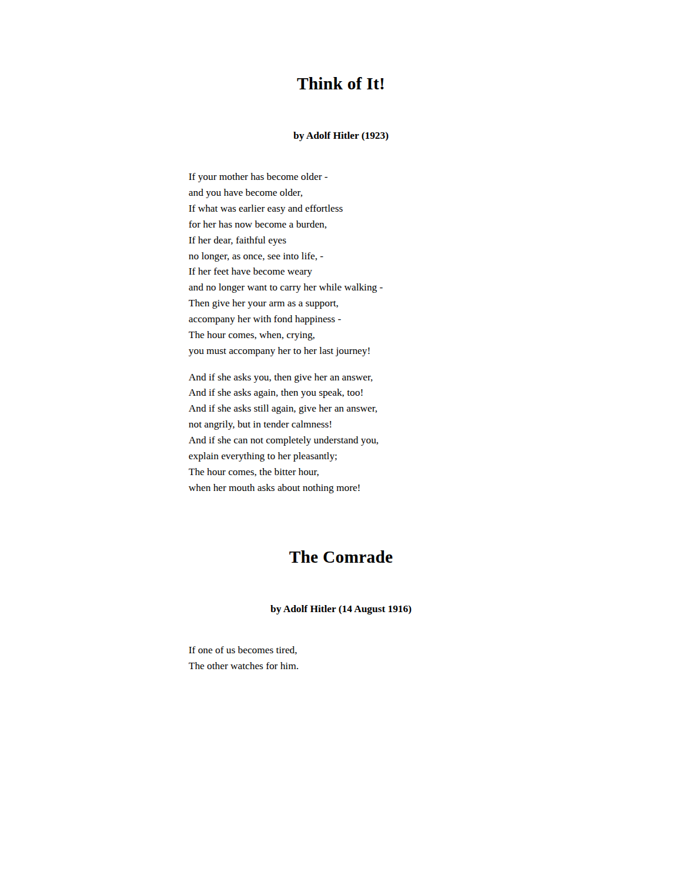Think of It!
by Adolf Hitler (1923)
If your mother has become older -
and you have become older,
If what was earlier easy and effortless
for her has now become a burden,
If her dear, faithful eyes
no longer, as once, see into life, -
If her feet have become weary
and no longer want to carry her while walking -
Then give her your arm as a support,
accompany her with fond happiness -
The hour comes, when, crying,
you must accompany her to her last journey!
And if she asks you, then give her an answer,
And if she asks again, then you speak, too!
And if she asks still again, give her an answer,
not angrily, but in tender calmness!
And if she can not completely understand you,
explain everything to her pleasantly;
The hour comes, the bitter hour,
when her mouth asks about nothing more!
The Comrade
by Adolf Hitler (14 August 1916)
If one of us becomes tired,
The other watches for him.